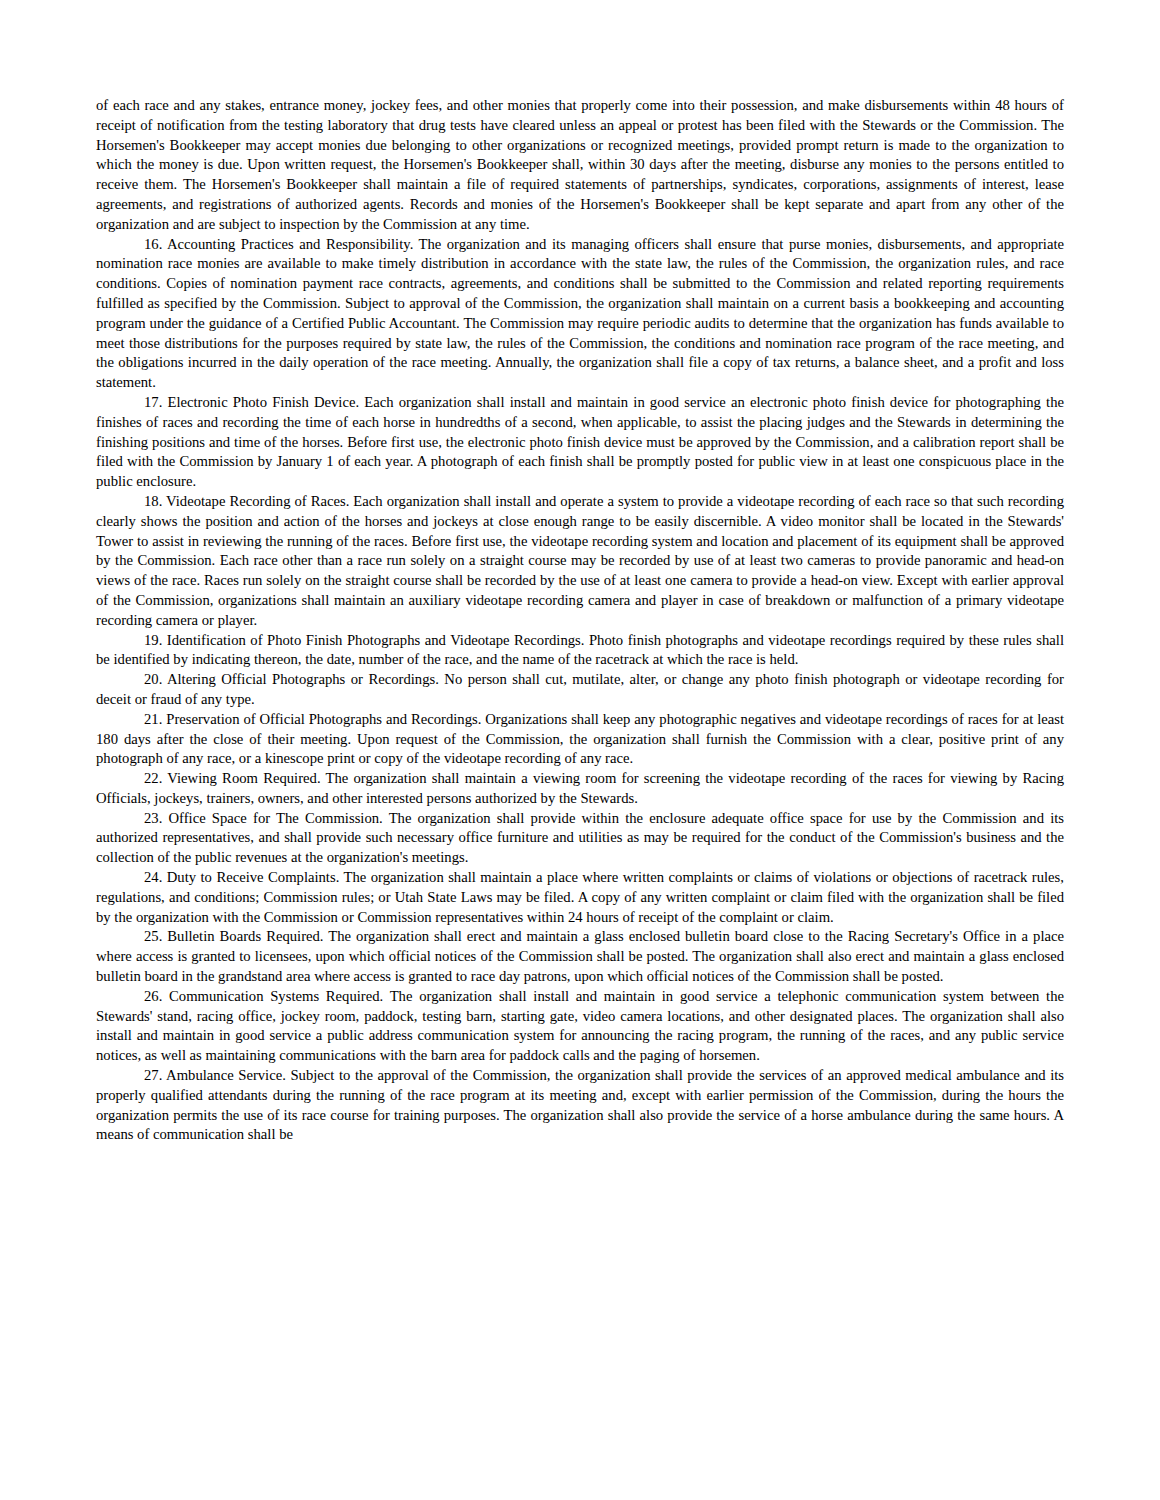of each race and any stakes, entrance money, jockey fees, and other monies that properly come into their possession, and make disbursements within 48 hours of receipt of notification from the testing laboratory that drug tests have cleared unless an appeal or protest has been filed with the Stewards or the Commission. The Horsemen's Bookkeeper may accept monies due belonging to other organizations or recognized meetings, provided prompt return is made to the organization to which the money is due. Upon written request, the Horsemen's Bookkeeper shall, within 30 days after the meeting, disburse any monies to the persons entitled to receive them. The Horsemen's Bookkeeper shall maintain a file of required statements of partnerships, syndicates, corporations, assignments of interest, lease agreements, and registrations of authorized agents. Records and monies of the Horsemen's Bookkeeper shall be kept separate and apart from any other of the organization and are subject to inspection by the Commission at any time.
16. Accounting Practices and Responsibility. The organization and its managing officers shall ensure that purse monies, disbursements, and appropriate nomination race monies are available to make timely distribution in accordance with the state law, the rules of the Commission, the organization rules, and race conditions. Copies of nomination payment race contracts, agreements, and conditions shall be submitted to the Commission and related reporting requirements fulfilled as specified by the Commission. Subject to approval of the Commission, the organization shall maintain on a current basis a bookkeeping and accounting program under the guidance of a Certified Public Accountant. The Commission may require periodic audits to determine that the organization has funds available to meet those distributions for the purposes required by state law, the rules of the Commission, the conditions and nomination race program of the race meeting, and the obligations incurred in the daily operation of the race meeting. Annually, the organization shall file a copy of tax returns, a balance sheet, and a profit and loss statement.
17. Electronic Photo Finish Device. Each organization shall install and maintain in good service an electronic photo finish device for photographing the finishes of races and recording the time of each horse in hundredths of a second, when applicable, to assist the placing judges and the Stewards in determining the finishing positions and time of the horses. Before first use, the electronic photo finish device must be approved by the Commission, and a calibration report shall be filed with the Commission by January 1 of each year. A photograph of each finish shall be promptly posted for public view in at least one conspicuous place in the public enclosure.
18. Videotape Recording of Races. Each organization shall install and operate a system to provide a videotape recording of each race so that such recording clearly shows the position and action of the horses and jockeys at close enough range to be easily discernible. A video monitor shall be located in the Stewards' Tower to assist in reviewing the running of the races. Before first use, the videotape recording system and location and placement of its equipment shall be approved by the Commission. Each race other than a race run solely on a straight course may be recorded by use of at least two cameras to provide panoramic and head-on views of the race. Races run solely on the straight course shall be recorded by the use of at least one camera to provide a head-on view. Except with earlier approval of the Commission, organizations shall maintain an auxiliary videotape recording camera and player in case of breakdown or malfunction of a primary videotape recording camera or player.
19. Identification of Photo Finish Photographs and Videotape Recordings. Photo finish photographs and videotape recordings required by these rules shall be identified by indicating thereon, the date, number of the race, and the name of the racetrack at which the race is held.
20. Altering Official Photographs or Recordings. No person shall cut, mutilate, alter, or change any photo finish photograph or videotape recording for deceit or fraud of any type.
21. Preservation of Official Photographs and Recordings. Organizations shall keep any photographic negatives and videotape recordings of races for at least 180 days after the close of their meeting. Upon request of the Commission, the organization shall furnish the Commission with a clear, positive print of any photograph of any race, or a kinescope print or copy of the videotape recording of any race.
22. Viewing Room Required. The organization shall maintain a viewing room for screening the videotape recording of the races for viewing by Racing Officials, jockeys, trainers, owners, and other interested persons authorized by the Stewards.
23. Office Space for The Commission. The organization shall provide within the enclosure adequate office space for use by the Commission and its authorized representatives, and shall provide such necessary office furniture and utilities as may be required for the conduct of the Commission's business and the collection of the public revenues at the organization's meetings.
24. Duty to Receive Complaints. The organization shall maintain a place where written complaints or claims of violations or objections of racetrack rules, regulations, and conditions; Commission rules; or Utah State Laws may be filed. A copy of any written complaint or claim filed with the organization shall be filed by the organization with the Commission or Commission representatives within 24 hours of receipt of the complaint or claim.
25. Bulletin Boards Required. The organization shall erect and maintain a glass enclosed bulletin board close to the Racing Secretary's Office in a place where access is granted to licensees, upon which official notices of the Commission shall be posted. The organization shall also erect and maintain a glass enclosed bulletin board in the grandstand area where access is granted to race day patrons, upon which official notices of the Commission shall be posted.
26. Communication Systems Required. The organization shall install and maintain in good service a telephonic communication system between the Stewards' stand, racing office, jockey room, paddock, testing barn, starting gate, video camera locations, and other designated places. The organization shall also install and maintain in good service a public address communication system for announcing the racing program, the running of the races, and any public service notices, as well as maintaining communications with the barn area for paddock calls and the paging of horsemen.
27. Ambulance Service. Subject to the approval of the Commission, the organization shall provide the services of an approved medical ambulance and its properly qualified attendants during the running of the race program at its meeting and, except with earlier permission of the Commission, during the hours the organization permits the use of its race course for training purposes. The organization shall also provide the service of a horse ambulance during the same hours. A means of communication shall be